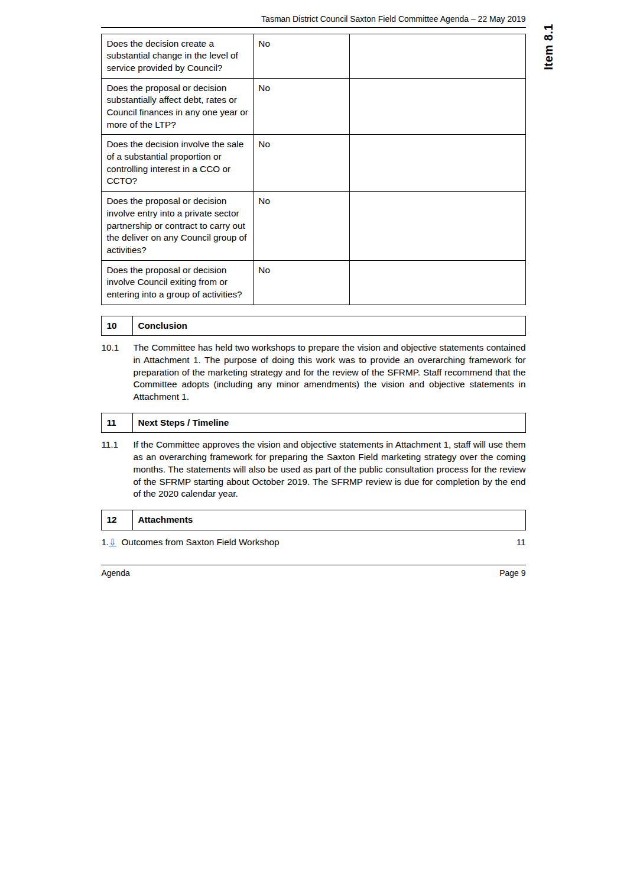Item 8.1
Tasman District Council Saxton Field Committee Agenda – 22 May 2019
| Does the decision create a substantial change in the level of service provided by Council? | No | |
| Does the proposal or decision substantially affect debt, rates or Council finances in any one year or more of the LTP? | No | |
| Does the decision involve the sale of a substantial proportion or controlling interest in a CCO or CCTO? | No | |
| Does the proposal or decision involve entry into a private sector partnership or contract to carry out the deliver on any Council group of activities? | No | |
| Does the proposal or decision involve Council exiting from or entering into a group of activities? | No | |
10
Conclusion
10.1
The Committee has held two workshops to prepare the vision and objective statements contained in Attachment 1. The purpose of doing this work was to provide an overarching framework for preparation of the marketing strategy and for the review of the SFRMP. Staff recommend that the Committee adopts (including any minor amendments) the vision and objective statements in Attachment 1.
11
Next Steps / Timeline
11.1
If the Committee approves the vision and objective statements in Attachment 1, staff will use them as an overarching framework for preparing the Saxton Field marketing strategy over the coming months. The statements will also be used as part of the public consultation process for the review of the SFRMP starting about October 2019. The SFRMP review is due for completion by the end of the 2020 calendar year.
12
Attachments
1.⇩
Outcomes from Saxton Field Workshop
11
Agenda
Page 9